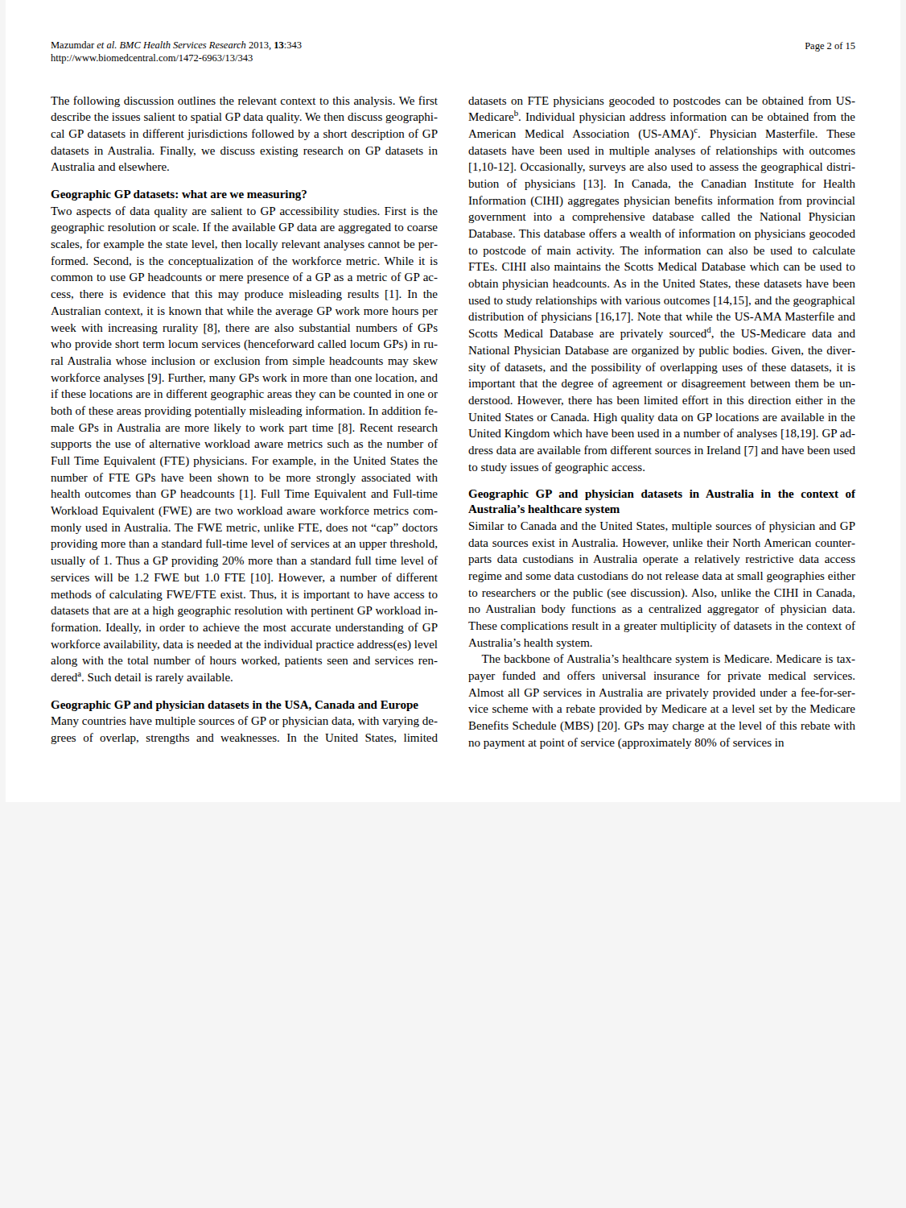Mazumdar et al. BMC Health Services Research 2013, 13:343
http://www.biomedcentral.com/1472-6963/13/343
Page 2 of 15
The following discussion outlines the relevant context to this analysis. We first describe the issues salient to spatial GP data quality. We then discuss geographical GP datasets in different jurisdictions followed by a short description of GP datasets in Australia. Finally, we discuss existing research on GP datasets in Australia and elsewhere.
Geographic GP datasets: what are we measuring?
Two aspects of data quality are salient to GP accessibility studies. First is the geographic resolution or scale. If the available GP data are aggregated to coarse scales, for example the state level, then locally relevant analyses cannot be performed. Second, is the conceptualization of the workforce metric. While it is common to use GP headcounts or mere presence of a GP as a metric of GP access, there is evidence that this may produce misleading results [1]. In the Australian context, it is known that while the average GP work more hours per week with increasing rurality [8], there are also substantial numbers of GPs who provide short term locum services (henceforward called locum GPs) in rural Australia whose inclusion or exclusion from simple headcounts may skew workforce analyses [9]. Further, many GPs work in more than one location, and if these locations are in different geographic areas they can be counted in one or both of these areas providing potentially misleading information. In addition female GPs in Australia are more likely to work part time [8]. Recent research supports the use of alternative workload aware metrics such as the number of Full Time Equivalent (FTE) physicians. For example, in the United States the number of FTE GPs have been shown to be more strongly associated with health outcomes than GP headcounts [1]. Full Time Equivalent and Full-time Workload Equivalent (FWE) are two workload aware workforce metrics commonly used in Australia. The FWE metric, unlike FTE, does not “cap” doctors providing more than a standard full-time level of services at an upper threshold, usually of 1. Thus a GP providing 20% more than a standard full time level of services will be 1.2 FWE but 1.0 FTE [10]. However, a number of different methods of calculating FWE/FTE exist. Thus, it is important to have access to datasets that are at a high geographic resolution with pertinent GP workload information. Ideally, in order to achieve the most accurate understanding of GP workforce availability, data is needed at the individual practice address(es) level along with the total number of hours worked, patients seen and services rendereda. Such detail is rarely available.
Geographic GP and physician datasets in the USA, Canada and Europe
Many countries have multiple sources of GP or physician data, with varying degrees of overlap, strengths and weaknesses. In the United States, limited datasets on FTE physicians geocoded to postcodes can be obtained from US-Medicareb. Individual physician address information can be obtained from the American Medical Association (US-AMA)c. Physician Masterfile. These datasets have been used in multiple analyses of relationships with outcomes [1,10-12]. Occasionally, surveys are also used to assess the geographical distribution of physicians [13]. In Canada, the Canadian Institute for Health Information (CIHI) aggregates physician benefits information from provincial government into a comprehensive database called the National Physician Database. This database offers a wealth of information on physicians geocoded to postcode of main activity. The information can also be used to calculate FTEs. CIHI also maintains the Scotts Medical Database which can be used to obtain physician headcounts. As in the United States, these datasets have been used to study relationships with various outcomes [14,15], and the geographical distribution of physicians [16,17]. Note that while the US-AMA Masterfile and Scotts Medical Database are privately sourcedd, the US-Medicare data and National Physician Database are organized by public bodies. Given, the diversity of datasets, and the possibility of overlapping uses of these datasets, it is important that the degree of agreement or disagreement between them be understood. However, there has been limited effort in this direction either in the United States or Canada. High quality data on GP locations are available in the United Kingdom which have been used in a number of analyses [18,19]. GP address data are available from different sources in Ireland [7] and have been used to study issues of geographic access.
Geographic GP and physician datasets in Australia in the context of Australia’s healthcare system
Similar to Canada and the United States, multiple sources of physician and GP data sources exist in Australia. However, unlike their North American counterparts data custodians in Australia operate a relatively restrictive data access regime and some data custodians do not release data at small geographies either to researchers or the public (see discussion). Also, unlike the CIHI in Canada, no Australian body functions as a centralized aggregator of physician data. These complications result in a greater multiplicity of datasets in the context of Australia’s health system.
The backbone of Australia’s healthcare system is Medicare. Medicare is tax-payer funded and offers universal insurance for private medical services. Almost all GP services in Australia are privately provided under a fee-for-service scheme with a rebate provided by Medicare at a level set by the Medicare Benefits Schedule (MBS) [20]. GPs may charge at the level of this rebate with no payment at point of service (approximately 80% of services in